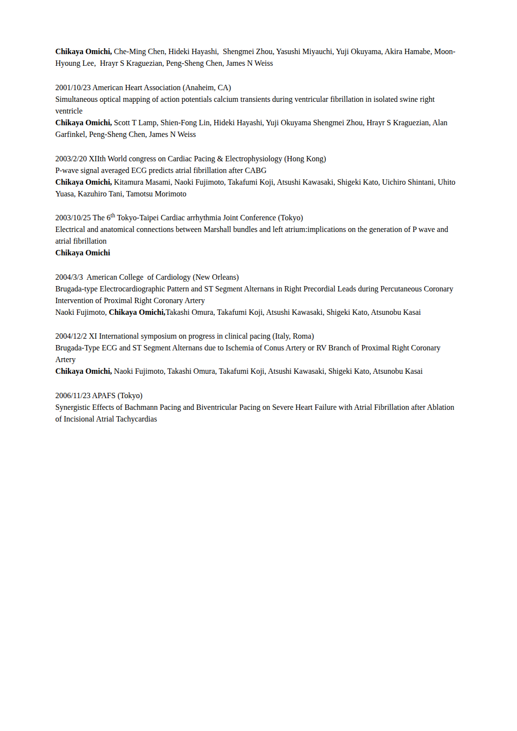Chikaya Omichi, Che-Ming Chen, Hideki Hayashi, Shengmei Zhou, Yasushi Miyauchi, Yuji Okuyama, Akira Hamabe, Moon-Hyoung Lee, Hrayr S Kraguezian, Peng-Sheng Chen, James N Weiss
2001/10/23 American Heart Association (Anaheim, CA)
Simultaneous optical mapping of action potentials calcium transients during ventricular fibrillation in isolated swine right ventricle
Chikaya Omichi, Scott T Lamp, Shien-Fong Lin, Hideki Hayashi, Yuji Okuyama Shengmei Zhou, Hrayr S Kraguezian, Alan Garfinkel, Peng-Sheng Chen, James N Weiss
2003/2/20 XIIth World congress on Cardiac Pacing & Electrophysiology (Hong Kong)
P-wave signal averaged ECG predicts atrial fibrillation after CABG
Chikaya Omichi, Kitamura Masami, Naoki Fujimoto, Takafumi Koji, Atsushi Kawasaki, Shigeki Kato, Uichiro Shintani, Uhito Yuasa, Kazuhiro Tani, Tamotsu Morimoto
2003/10/25 The 6th Tokyo-Taipei Cardiac arrhythmia Joint Conference (Tokyo)
Electrical and anatomical connections between Marshall bundles and left atrium:implications on the generation of P wave and atrial fibrillation
Chikaya Omichi
2004/3/3 American College of Cardiology (New Orleans)
Brugada-type Electrocardiographic Pattern and ST Segment Alternans in Right Precordial Leads during Percutaneous Coronary Intervention of Proximal Right Coronary Artery
Naoki Fujimoto, Chikaya Omichi, Takashi Omura, Takafumi Koji, Atsushi Kawasaki, Shigeki Kato, Atsunobu Kasai
2004/12/2 XI International symposium on progress in clinical pacing (Italy, Roma)
Brugada-Type ECG and ST Segment Alternans due to Ischemia of Conus Artery or RV Branch of Proximal Right Coronary Artery
Chikaya Omichi, Naoki Fujimoto, Takashi Omura, Takafumi Koji, Atsushi Kawasaki, Shigeki Kato, Atsunobu Kasai
2006/11/23 APAFS (Tokyo)
Synergistic Effects of Bachmann Pacing and Biventricular Pacing on Severe Heart Failure with Atrial Fibrillation after Ablation of Incisional Atrial Tachycardias